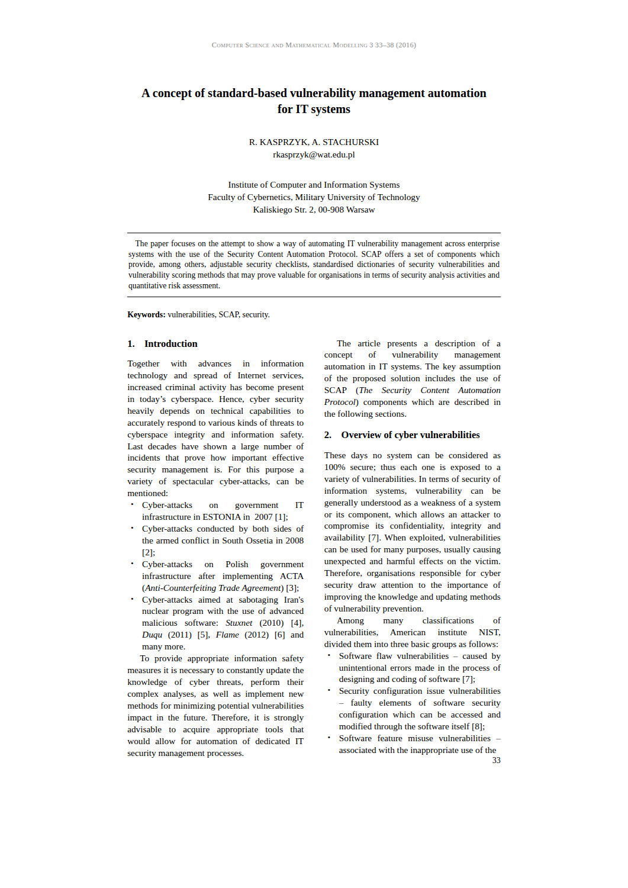Computer Science and Mathematical Modelling 3 33–38 (2016)
A concept of standard-based vulnerability management automation
for IT systems
R. KASPRZYK, A. STACHURSKI
rkasprzyk@wat.edu.pl
Institute of Computer and Information Systems
Faculty of Cybernetics, Military University of Technology
Kaliskiego Str. 2, 00-908 Warsaw
The paper focuses on the attempt to show a way of automating IT vulnerability management across enterprise systems with the use of the Security Content Automation Protocol. SCAP offers a set of components which provide, among others, adjustable security checklists, standardised dictionaries of security vulnerabilities and vulnerability scoring methods that may prove valuable for organisations in terms of security analysis activities and quantitative risk assessment.
Keywords: vulnerabilities, SCAP, security.
1. Introduction
Together with advances in information technology and spread of Internet services, increased criminal activity has become present in today’s cyberspace. Hence, cyber security heavily depends on technical capabilities to accurately respond to various kinds of threats to cyberspace integrity and information safety. Last decades have shown a large number of incidents that prove how important effective security management is. For this purpose a variety of spectacular cyber-attacks, can be mentioned:
Cyber-attacks on government IT infrastructure in ESTONIA in 2007 [1];
Cyber-attacks conducted by both sides of the armed conflict in South Ossetia in 2008 [2];
Cyber-attacks on Polish government infrastructure after implementing ACTA (Anti-Counterfeiting Trade Agreement) [3];
Cyber-attacks aimed at sabotaging Iran's nuclear program with the use of advanced malicious software: Stuxnet (2010) [4], Duqu (2011) [5], Flame (2012) [6] and many more.
To provide appropriate information safety measures it is necessary to constantly update the knowledge of cyber threats, perform their complex analyses, as well as implement new methods for minimizing potential vulnerabilities impact in the future. Therefore, it is strongly advisable to acquire appropriate tools that would allow for automation of dedicated IT security management processes.
The article presents a description of a concept of vulnerability management automation in IT systems. The key assumption of the proposed solution includes the use of SCAP (The Security Content Automation Protocol) components which are described in the following sections.
2. Overview of cyber vulnerabilities
These days no system can be considered as 100% secure; thus each one is exposed to a variety of vulnerabilities. In terms of security of information systems, vulnerability can be generally understood as a weakness of a system or its component, which allows an attacker to compromise its confidentiality, integrity and availability [7]. When exploited, vulnerabilities can be used for many purposes, usually causing unexpected and harmful effects on the victim. Therefore, organisations responsible for cyber security draw attention to the importance of improving the knowledge and updating methods of vulnerability prevention.
Among many classifications of vulnerabilities, American institute NIST, divided them into three basic groups as follows:
Software flaw vulnerabilities – caused by unintentional errors made in the process of designing and coding of software [7];
Security configuration issue vulnerabilities – faulty elements of software security configuration which can be accessed and modified through the software itself [8];
Software feature misuse vulnerabilities – associated with the inappropriate use of the
33